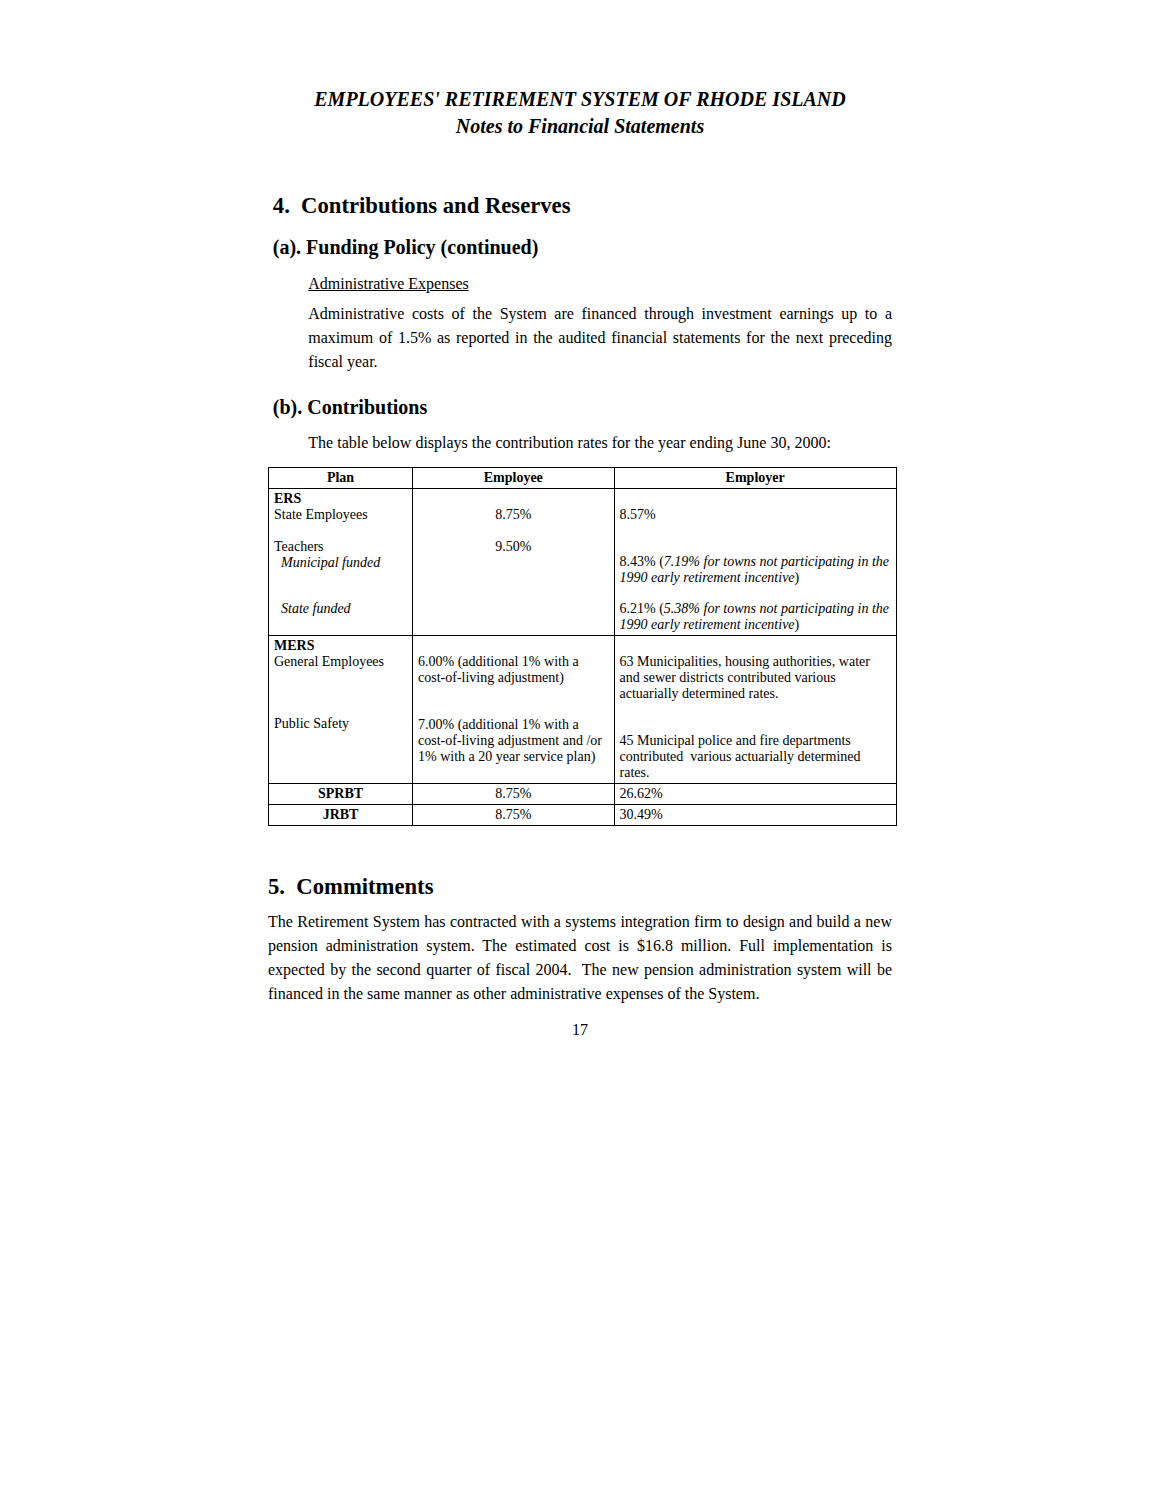EMPLOYEES' RETIREMENT SYSTEM OF RHODE ISLAND
Notes to Financial Statements
4. Contributions and Reserves
(a). Funding Policy (continued)
Administrative Expenses
Administrative costs of the System are financed through investment earnings up to a maximum of 1.5% as reported in the audited financial statements for the next preceding fiscal year.
(b). Contributions
The table below displays the contribution rates for the year ending June 30, 2000:
| Plan | Employee | Employer |
| --- | --- | --- |
| ERS State Employees Teachers Municipal funded State funded | 8.75% 9.50% | 8.57% 8.43% ( 7.19% for towns not participating in the 1990 early retirement incentive ) 6.21% ( 5.38% for towns not participating in the 1990 early retirement incentive ) |
| MERS General Employees Public Safety | 6.00% (additional 1% with a cost-of-living adjustment) 7.00% (additional 1% with a cost-of-living adjustment and /or 1% with a 20 year service plan) | 63 Municipalities, housing authorities, water and sewer districts contributed various actuarially determined rates. 45 Municipal police and fire departments contributed various actuarially determined rates. |
| SPRBT | 8.75% | 26.62% |
| JRBT | 8.75% | 30.49% |
5. Commitments
The Retirement System has contracted with a systems integration firm to design and build a new pension administration system. The estimated cost is $16.8 million. Full implementation is expected by the second quarter of fiscal 2004. The new pension administration system will be financed in the same manner as other administrative expenses of the System.
17